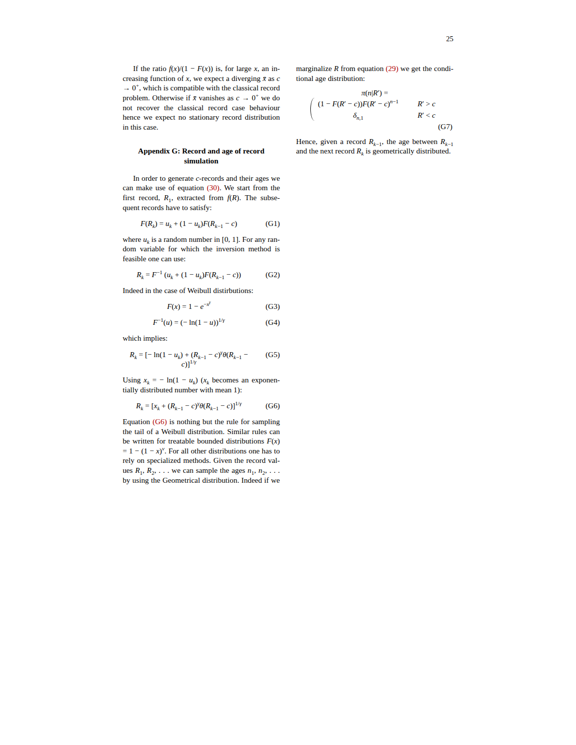25
If the ratio f(x)/(1 − F(x)) is, for large x, an increasing function of x, we expect a diverging x̄ as c → 0+, which is compatible with the classical record problem. Otherwise if x̄ vanishes as c → 0+ we do not recover the classical record case behaviour hence we expect no stationary record distribution in this case.
Appendix G: Record and age of record simulation
In order to generate c-records and their ages we can make use of equation (30). We start from the first record, R1, extracted from f(R). The subsequent records have to satisfy:
F(Rk) = uk + (1 − uk)F(Rk−1 − c) (G1)
where uk is a random number in [0, 1]. For any random variable for which the inversion method is feasible one can use:
Rk = F−1 (uk + (1 − uk)F(Rk−1 − c)) (G2)
Indeed in the case of Weibull distirbutions:
F(x) = 1 − e−xγ (G3)
F−1(u) = (− ln(1 − u))1/γ (G4)
which implies:
Rk = [− ln(1 − uk) + (Rk−1 − c)γθ(Rk−1 − c)]1/γ (G5)
Using xk = − ln(1 − uk) (xk becomes an exponentially distributed number with mean 1):
Rk = [xk + (Rk−1 − c)γθ(Rk−1 − c)]1/γ (G6)
Equation (G6) is nothing but the rule for sampling the tail of a Weibull distribution. Similar rules can be written for treatable bounded distributions F(x) = 1 − (1 − x)ν. For all other distributions one has to rely on specialized methods. Given the record values R1, R2, . . . we can sample the ages n1, n2, . . . by using the Geometrical distribution. Indeed if we marginalize R from equation (29) we get the conditional age distribution:
π(n|R′) =
| (1 − F ( R ′ − c )) F ( R ′ − c ) n −1 | R ′ > c |
| δ n ,1 | R ′ < c |
(G7)
Hence, given a record Rk−1, the age between Rk−1 and the next record Rk is geometrically distributed.